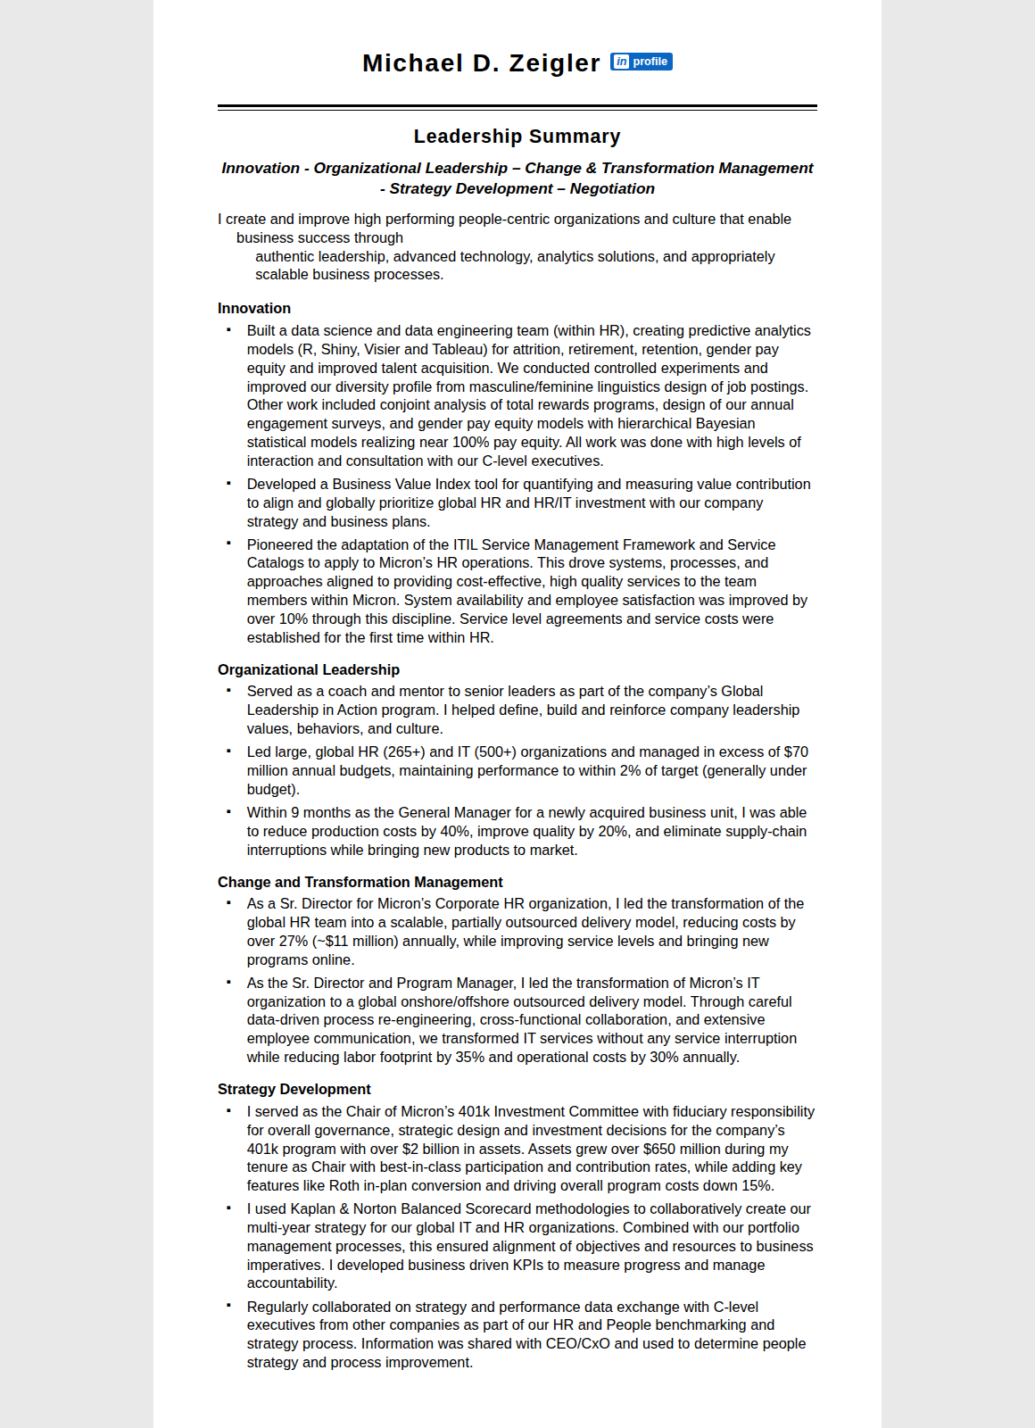Michael D. Zeigler
inprofile
Leadership Summary
Innovation - Organizational Leadership – Change & Transformation Management - Strategy Development – Negotiation
I create and improve high performing people-centric organizations and culture that enable business success through authentic leadership, advanced technology, analytics solutions, and appropriately scalable business processes.
Innovation
Built a data science and data engineering team (within HR), creating predictive analytics models (R, Shiny, Visier and Tableau) for attrition, retirement, retention, gender pay equity and improved talent acquisition. We conducted controlled experiments and improved our diversity profile from masculine/feminine linguistics design of job postings. Other work included conjoint analysis of total rewards programs, design of our annual engagement surveys, and gender pay equity models with hierarchical Bayesian statistical models realizing near 100% pay equity. All work was done with high levels of interaction and consultation with our C-level executives.
Developed a Business Value Index tool for quantifying and measuring value contribution to align and globally prioritize global HR and HR/IT investment with our company strategy and business plans.
Pioneered the adaptation of the ITIL Service Management Framework and Service Catalogs to apply to Micron’s HR operations. This drove systems, processes, and approaches aligned to providing cost-effective, high quality services to the team members within Micron. System availability and employee satisfaction was improved by over 10% through this discipline. Service level agreements and service costs were established for the first time within HR.
Organizational Leadership
Served as a coach and mentor to senior leaders as part of the company’s Global Leadership in Action program. I helped define, build and reinforce company leadership values, behaviors, and culture.
Led large, global HR (265+) and IT (500+) organizations and managed in excess of $70 million annual budgets, maintaining performance to within 2% of target (generally under budget).
Within 9 months as the General Manager for a newly acquired business unit, I was able to reduce production costs by 40%, improve quality by 20%, and eliminate supply-chain interruptions while bringing new products to market.
Change and Transformation Management
As a Sr. Director for Micron’s Corporate HR organization, I led the transformation of the global HR team into a scalable, partially outsourced delivery model, reducing costs by over 27% (~$11 million) annually, while improving service levels and bringing new programs online.
As the Sr. Director and Program Manager, I led the transformation of Micron’s IT organization to a global onshore/offshore outsourced delivery model. Through careful data-driven process re-engineering, cross-functional collaboration, and extensive employee communication, we transformed IT services without any service interruption while reducing labor footprint by 35% and operational costs by 30% annually.
Strategy Development
I served as the Chair of Micron’s 401k Investment Committee with fiduciary responsibility for overall governance, strategic design and investment decisions for the company’s 401k program with over $2 billion in assets. Assets grew over $650 million during my tenure as Chair with best-in-class participation and contribution rates, while adding key features like Roth in-plan conversion and driving overall program costs down 15%.
I used Kaplan & Norton Balanced Scorecard methodologies to collaboratively create our multi-year strategy for our global IT and HR organizations. Combined with our portfolio management processes, this ensured alignment of objectives and resources to business imperatives. I developed business driven KPIs to measure progress and manage accountability.
Regularly collaborated on strategy and performance data exchange with C-level executives from other companies as part of our HR and People benchmarking and strategy process. Information was shared with CEO/CxO and used to determine people strategy and process improvement.